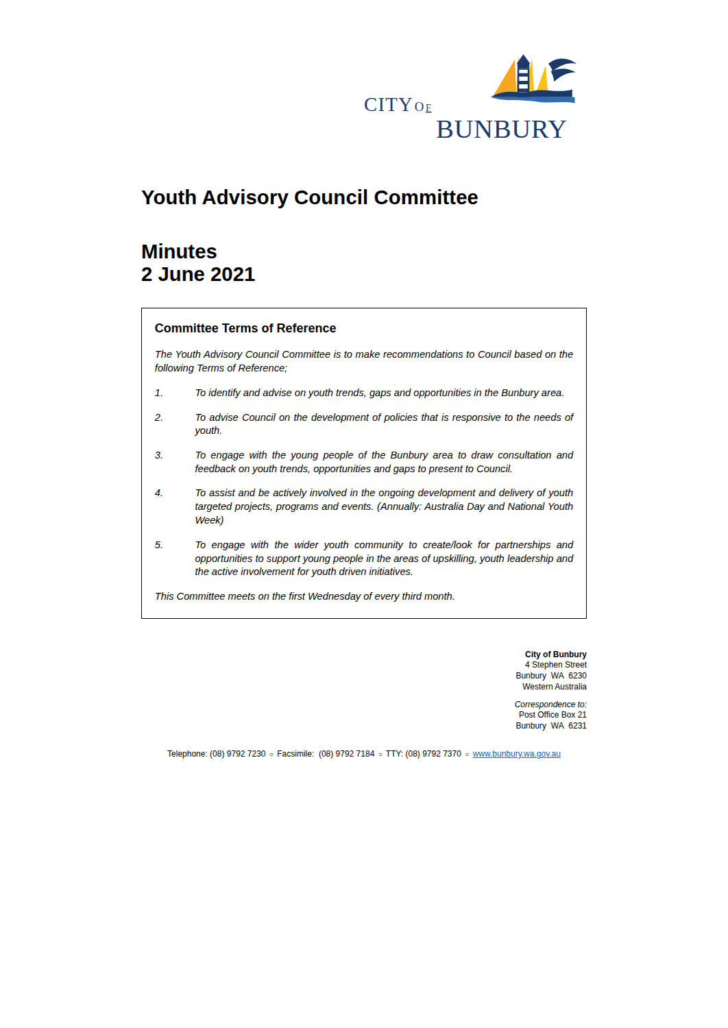CITY O F BUNBURY
Youth Advisory Council Committee
Minutes
2 June 2021
Committee Terms of Reference
The Youth Advisory Council Committee is to make recommendations to Council based on the following Terms of Reference;
To identify and advise on youth trends, gaps and opportunities in the Bunbury area.
To advise Council on the development of policies that is responsive to the needs of youth.
To engage with the young people of the Bunbury area to draw consultation and feedback on youth trends, opportunities and gaps to present to Council.
To assist and be actively involved in the ongoing development and delivery of youth targeted projects, programs and events. (Annually: Australia Day and National Youth Week)
To engage with the wider youth community to create/look for partnerships and opportunities to support young people in the areas of upskilling, youth leadership and the active involvement for youth driven initiatives.
This Committee meets on the first Wednesday of every third month.
City of Bunbury
4 Stephen Street
Bunbury WA 6230
Western Australia
Correspondence to:
Post Office Box 21
Bunbury WA 6231
Telephone: (08) 9792 7230 ○ Facsimile: (08) 9792 7184 ○ TTY: (08) 9792 7370 ○ www.bunbury.wa.gov.au